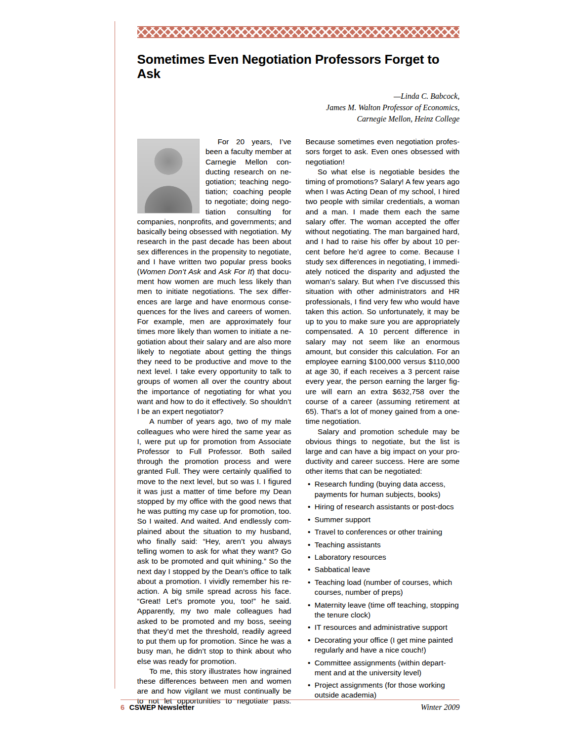Sometimes Even Negotiation Professors Forget to Ask
—Linda C. Babcock,
James M. Walton Professor of Economics,
Carnegie Mellon, Heinz College
For 20 years, I’ve been a faculty member at Carnegie Mellon conducting research on negotiation; teaching negotiation; coaching people to negotiate; doing negotiation consulting for companies, nonprofits, and governments; and basically being obsessed with negotiation. My research in the past decade has been about sex differences in the propensity to negotiate, and I have written two popular press books (Women Don’t Ask and Ask For It) that document how women are much less likely than men to initiate negotiations. The sex differences are large and have enormous consequences for the lives and careers of women. For example, men are approximately four times more likely than women to initiate a negotiation about their salary and are also more likely to negotiate about getting the things they need to be productive and move to the next level. I take every opportunity to talk to groups of women all over the country about the importance of negotiating for what you want and how to do it effectively. So shouldn’t I be an expert negotiator?
A number of years ago, two of my male colleagues who were hired the same year as I, were put up for promotion from Associate Professor to Full Professor. Both sailed through the promotion process and were granted Full. They were certainly qualified to move to the next level, but so was I. I figured it was just a matter of time before my Dean stopped by my office with the good news that he was putting my case up for promotion, too. So I waited. And waited. And endlessly complained about the situation to my husband, who finally said: “Hey, aren’t you always telling women to ask for what they want? Go ask to be promoted and quit whining.” So the next day I stopped by the Dean’s office to talk about a promotion. I vividly remember his reaction. A big smile spread across his face. “Great! Let’s promote you, too!” he said. Apparently, my two male colleagues had asked to be promoted and my boss, seeing that they’d met the threshold, readily agreed to put them up for promotion. Since he was a busy man, he didn’t stop to think about who else was ready for promotion.
To me, this story illustrates how ingrained these differences between men and women are and how vigilant we must continually be to not let opportunities to negotiate pass. Because sometimes even negotiation professors forget to ask. Even ones obsessed with negotiation!
So what else is negotiable besides the timing of promotions? Salary! A few years ago when I was Acting Dean of my school, I hired two people with similar credentials, a woman and a man. I made them each the same salary offer. The woman accepted the offer without negotiating. The man bargained hard, and I had to raise his offer by about 10 percent before he’d agree to come. Because I study sex differences in negotiating, I immediately noticed the disparity and adjusted the woman’s salary. But when I’ve discussed this situation with other administrators and HR professionals, I find very few who would have taken this action. So unfortunately, it may be up to you to make sure you are appropriately compensated. A 10 percent difference in salary may not seem like an enormous amount, but consider this calculation. For an employee earning $100,000 versus $110,000 at age 30, if each receives a 3 percent raise every year, the person earning the larger figure will earn an extra $632,758 over the course of a career (assuming retirement at 65). That’s a lot of money gained from a onetime negotiation.
Salary and promotion schedule may be obvious things to negotiate, but the list is large and can have a big impact on your productivity and career success. Here are some other items that can be negotiated:
Research funding (buying data access, payments for human subjects, books)
Hiring of research assistants or post-docs
Summer support
Travel to conferences or other training
Teaching assistants
Laboratory resources
Sabbatical leave
Teaching load (number of courses, which courses, number of preps)
Maternity leave (time off teaching, stopping the tenure clock)
IT resources and administrative support
Decorating your office (I get mine painted regularly and have a nice couch!)
Committee assignments (within department and at the university level)
Project assignments (for those working outside academia)
6 CSWEP Newsletter
Winter 2009